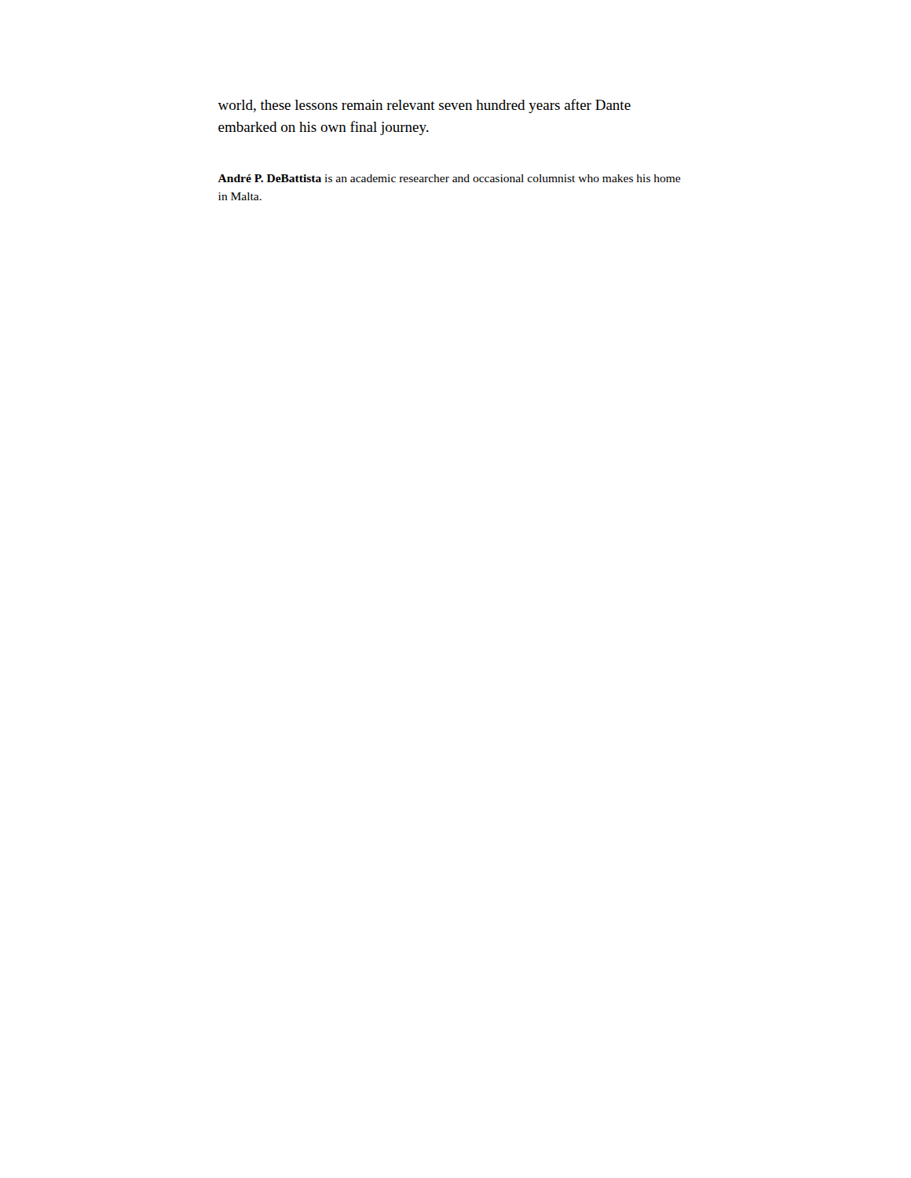world, these lessons remain relevant seven hundred years after Dante embarked on his own final journey.
André P. DeBattista is an academic researcher and occasional columnist who makes his home in Malta.